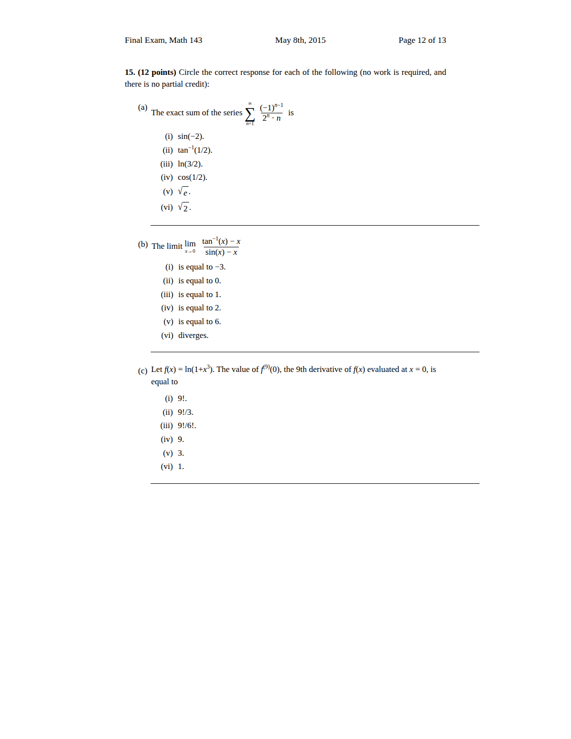Final Exam, Math 143
May 8th, 2015
Page 12 of 13
15. (12 points) Circle the correct response for each of the following (no work is required, and there is no partial credit):
(a)
The exact sum of the series ∞ ∑ n=1 (−1)n−1 2n · n is
(i) sin(−2).
(ii) tan−1(1/2).
(iii) ln(3/2).
(iv) cos(1/2).
(v)√e.
(vi)√2.
(b)
The limit lim x→0 tan−1(x) − x sin(x) − x
(i) is equal to −3.
(ii) is equal to 0.
(iii) is equal to 1.
(iv) is equal to 2.
(v) is equal to 6.
(vi) diverges.
(c)
Let f(x) = ln(1+x3). The value of f(9)(0), the 9th derivative of f(x) evaluated at x = 0, is equal to
(i) 9!.
(ii) 9!/3.
(iii) 9!/6!.
(iv) 9.
(v) 3.
(vi) 1.